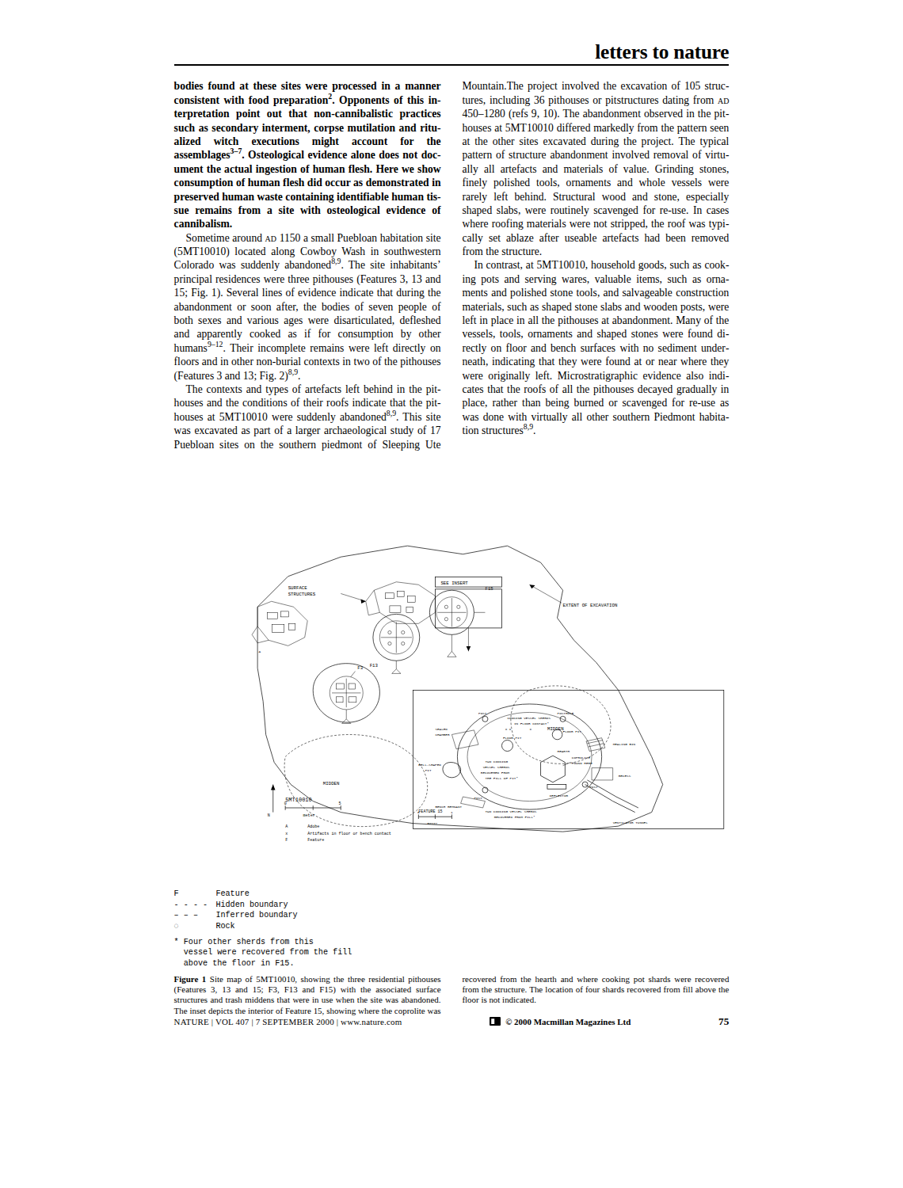letters to nature
bodies found at these sites were processed in a manner consistent with food preparation2. Opponents of this interpretation point out that non-cannibalistic practices such as secondary interment, corpse mutilation and ritualized witch executions might account for the assemblages3–7. Osteological evidence alone does not document the actual ingestion of human flesh. Here we show consumption of human flesh did occur as demonstrated in preserved human waste containing identifiable human tissue remains from a site with osteological evidence of cannibalism.
Sometime around ad 1150 a small Puebloan habitation site (5MT10010) located along Cowboy Wash in southwestern Colorado was suddenly abandoned8,9. The site inhabitants’ principal residences were three pithouses (Features 3, 13 and 15; Fig. 1). Several lines of evidence indicate that during the abandonment or soon after, the bodies of seven people of both sexes and various ages were disarticulated, defleshed and apparently cooked as if for consumption by other humans9–12. Their incomplete remains were left directly on floors and in other non-burial contexts in two of the pithouses (Features 3 and 13; Fig. 2)8,9.
The contexts and types of artefacts left behind in the pithouses and the conditions of their roofs indicate that the pithouses at 5MT10010 were suddenly abandoned8,9. This site was excavated as part of a larger archaeological study of 17 Puebloan sites on the southern piedmont of Sleeping Ute Mountain.The project involved the excavation of 105 structures, including 36 pithouses or pitstructures dating from ad 450–1280 (refs 9, 10). The abandonment observed in the pithouses at 5MT10010 differed markedly from the pattern seen at the other sites excavated during the project. The typical pattern of structure abandonment involved removal of virtually all artefacts and materials of value. Grinding stones, finely polished tools, ornaments and whole vessels were rarely left behind. Structural wood and stone, especially shaped slabs, were routinely scavenged for re-use. In cases where roofing materials were not stripped, the roof was typically set ablaze after useable artefacts had been removed from the structure.
In contrast, at 5MT10010, household goods, such as cooking pots and serving wares, valuable items, such as ornaments and polished stone tools, and salvageable construction materials, such as shaped stone slabs and wooden posts, were left in place in all the pithouses at abandonment. Many of the vessels, tools, ornaments and shaped stones were found directly on floor and bench surfaces with no sediment underneath, indicating that they were found at or near where they were originally left. Microstratigraphic evidence also indicates that the roofs of all the pithouses decayed gradually in place, rather than being burned or scavenged for re-use as was done with virtually all other southern Piedmont habitation structures8,9.
EXTENT OF EXCAVATION SURFACE STRUCTURES SEE INSERT A F13 F15 F3 MIDDEN MIDDEN 5MT10010 0 5 meter N A Adobe x Artifacts in floor or bench contact HEARTH DEFLECTOR VENTILATOR TUNNEL RECESS MEALING BIN POST POSTHOLE POST POST SEALED CHAMBER BELL-SHAPED PIT BENCH REMNANT FLOOR PIT FLOOR PIT COPROLITE FOUND HERE COOKING VESSEL SHERDS IN FLOOR CONTACT* x x x TWO COOKING VESSEL SHERDS RECOVERED FROM THE FILL OF PIT* FEATURE 15 0 1 meter TWO COOKING VESSEL SHERDS RECOVERED FROM FILL* F Feature
F
Feature
- - - -
Hidden boundary
– – –
Inferred boundary
◌
Rock
* Four other sherds from this
vessel were recovered from the fill
above the floor in F15.
Figure 1 Site map of 5MT10010, showing the three residential pithouses (Features 3, 13 and 15; F3, F13 and F15) with the associated surface structures and trash middens that were in use when the site was abandoned. The inset depicts the interior of Feature 15, showing where the coprolite was recovered from the hearth and where cooking pot shards were recovered from the structure. The location of four shards recovered from fill above the floor is not indicated.
NATURE | VOL 407 | 7 SEPTEMBER 2000 | www.nature.com
© 2000 Macmillan Magazines Ltd
75